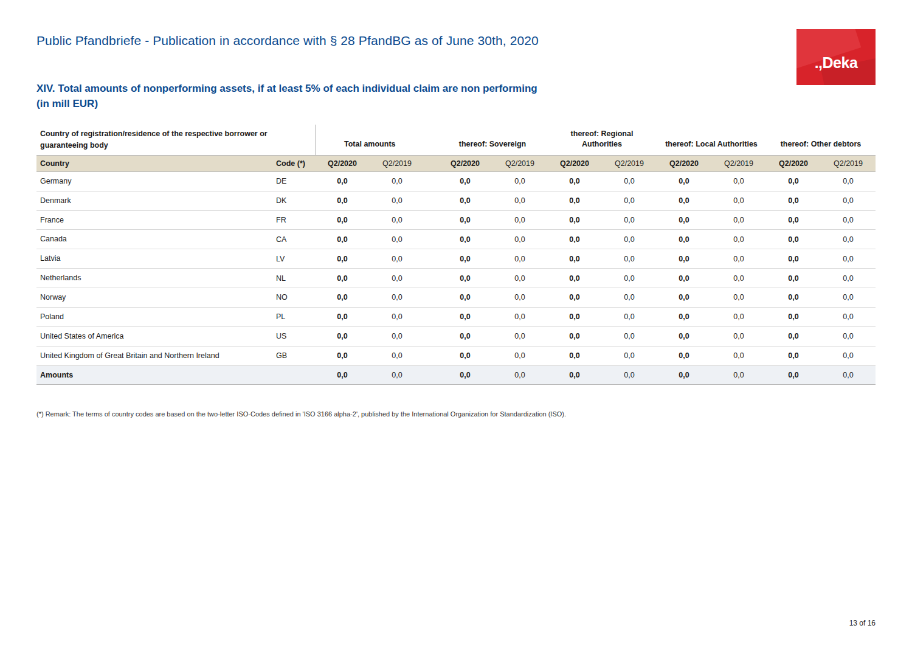.,Deka
Public Pfandbriefe - Publication in accordance with § 28 PfandBG as of June 30th, 2020
XIV. Total amounts of nonperforming assets, if at least 5% of each individual claim are non performing
(in mill EUR)
| Country of registration/residence of the respective borrower or guaranteeing body | Total amounts | | thereof: Sovereign | thereof: Regional Authorities | thereof: Local Authorities | thereof: Other debtors |
| --- | --- | --- | --- | --- | --- | --- |
| Country | Code (*) | Q2/2020 | Q2/2019 | | Q2/2020 | Q2/2019 | Q2/2020 | Q2/2019 | Q2/2020 | Q2/2019 | Q2/2020 | Q2/2019 |
| Germany | DE | 0,0 | 0,0 | | 0,0 | 0,0 | 0,0 | 0,0 | 0,0 | 0,0 | 0,0 | 0,0 |
| Denmark | DK | 0,0 | 0,0 | | 0,0 | 0,0 | 0,0 | 0,0 | 0,0 | 0,0 | 0,0 | 0,0 |
| France | FR | 0,0 | 0,0 | | 0,0 | 0,0 | 0,0 | 0,0 | 0,0 | 0,0 | 0,0 | 0,0 |
| Canada | CA | 0,0 | 0,0 | | 0,0 | 0,0 | 0,0 | 0,0 | 0,0 | 0,0 | 0,0 | 0,0 |
| Latvia | LV | 0,0 | 0,0 | | 0,0 | 0,0 | 0,0 | 0,0 | 0,0 | 0,0 | 0,0 | 0,0 |
| Netherlands | NL | 0,0 | 0,0 | | 0,0 | 0,0 | 0,0 | 0,0 | 0,0 | 0,0 | 0,0 | 0,0 |
| Norway | NO | 0,0 | 0,0 | | 0,0 | 0,0 | 0,0 | 0,0 | 0,0 | 0,0 | 0,0 | 0,0 |
| Poland | PL | 0,0 | 0,0 | | 0,0 | 0,0 | 0,0 | 0,0 | 0,0 | 0,0 | 0,0 | 0,0 |
| United States of America | US | 0,0 | 0,0 | | 0,0 | 0,0 | 0,0 | 0,0 | 0,0 | 0,0 | 0,0 | 0,0 |
| United Kingdom of Great Britain and Northern Ireland | GB | 0,0 | 0,0 | | 0,0 | 0,0 | 0,0 | 0,0 | 0,0 | 0,0 | 0,0 | 0,0 |
| Amounts | | 0,0 | 0,0 | | 0,0 | 0,0 | 0,0 | 0,0 | 0,0 | 0,0 | 0,0 | 0,0 |
(*) Remark: The terms of country codes are based on the two-letter ISO-Codes defined in 'ISO 3166 alpha-2', published by the International Organization for Standardization (ISO).
13 of 16